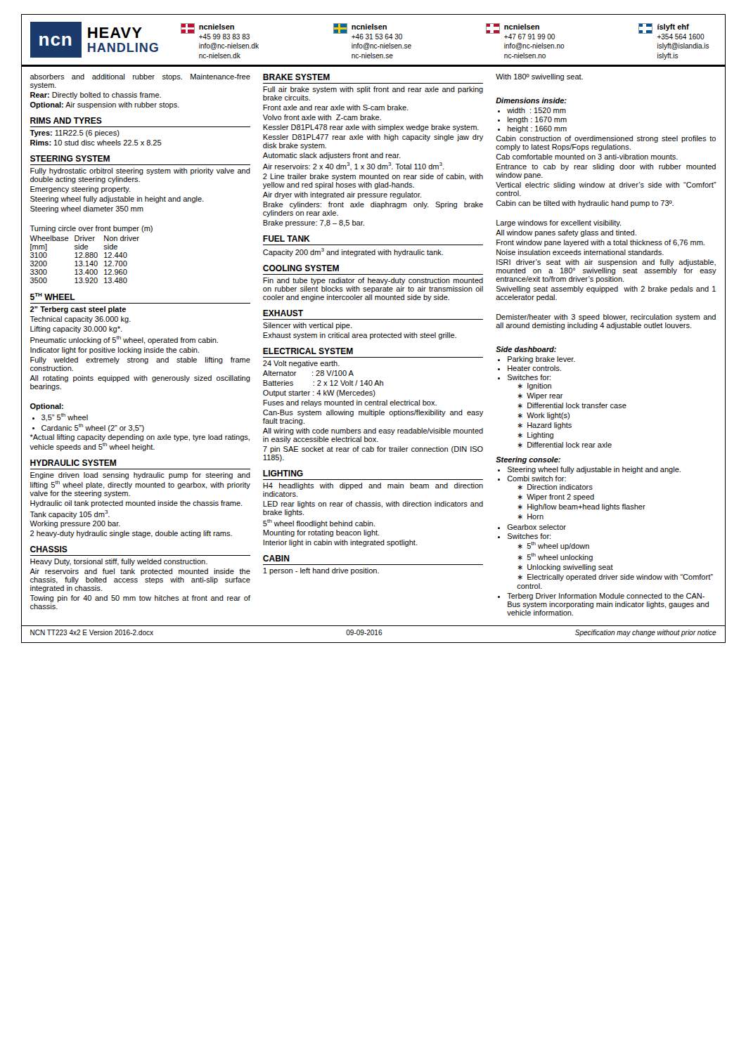ncn
HEAVY
HANDLING
ncnielsen
+45 99 83 83 83
info@nc-nielsen.dk
nc-nielsen.dk
ncnielsen
+46 31 53 64 30
info@nc-nielsen.se
nc-nielsen.se
ncnielsen
+47 67 91 99 00
info@nc-nielsen.no
nc-nielsen.no
íslyft ehf
+354 564 1600
islyft@islandia.is
islyft.is
absorbers and additional rubber stops. Maintenance-free system.
Rear: Directly bolted to chassis frame.
Optional: Air suspension with rubber stops.
Rims and Tyres
Tyres: 11R22.5 (6 pieces)
Rims: 10 stud disc wheels 22.5 x 8.25
Steering System
Fully hydrostatic orbitrol steering system with priority valve and double acting steering cylinders.
Emergency steering property.
Steering wheel fully adjustable in height and angle.
Steering wheel diameter 350 mm
Turning circle over front bumper (m)
| Wheelbase | Driver | Non driver |
| --- | --- | --- |
| [mm] | side | side |
| 3100 | 12.880 | 12.440 |
| 3200 | 13.140 | 12.700 |
| 3300 | 13.400 | 12.960 |
| 3500 | 13.920 | 13.480 |
5th Wheel
2” Terberg cast steel plate
Technical capacity 36.000 kg.
Lifting capacity 30.000 kg*.
Pneumatic unlocking of 5th wheel, operated from cabin.
Indicator light for positive locking inside the cabin.
Fully welded extremely strong and stable lifting frame construction.
All rotating points equipped with generously sized oscillating bearings.
Optional:
3,5” 5th wheel
Cardanic 5th wheel (2” or 3,5”)
*Actual lifting capacity depending on axle type, tyre load ratings, vehicle speeds and 5th wheel height.
Hydraulic System
Engine driven load sensing hydraulic pump for steering and lifting 5th wheel plate, directly mounted to gearbox, with priority valve for the steering system.
Hydraulic oil tank protected mounted inside the chassis frame.
Tank capacity 105 dm3.
Working pressure 200 bar.
2 heavy-duty hydraulic single stage, double acting lift rams.
Chassis
Heavy Duty, torsional stiff, fully welded construction.
Air reservoirs and fuel tank protected mounted inside the chassis, fully bolted access steps with anti-slip surface integrated in chassis.
Towing pin for 40 and 50 mm tow hitches at front and rear of chassis.
Brake System
Full air brake system with split front and rear axle and parking brake circuits.
Front axle and rear axle with S-cam brake.
Volvo front axle with Z-cam brake.
Kessler D81PL478 rear axle with simplex wedge brake system.
Kessler D81PL477 rear axle with high capacity single jaw dry disk brake system.
Automatic slack adjusters front and rear.
Air reservoirs: 2 x 40 dm3, 1 x 30 dm3. Total 110 dm3.
2 Line trailer brake system mounted on rear side of cabin, with yellow and red spiral hoses with glad-hands.
Air dryer with integrated air pressure regulator.
Brake cylinders: front axle diaphragm only. Spring brake cylinders on rear axle.
Brake pressure: 7,8 – 8,5 bar.
Fuel Tank
Capacity 200 dm3 and integrated with hydraulic tank.
Cooling System
Fin and tube type radiator of heavy-duty construction mounted on rubber silent blocks with separate air to air transmission oil cooler and engine intercooler all mounted side by side.
Exhaust
Silencer with vertical pipe.
Exhaust system in critical area protected with steel grille.
Electrical System
24 Volt negative earth.
Alternator : 28 V/100 A
Batteries : 2 x 12 Volt / 140 Ah
Output starter : 4 kW (Mercedes)
Fuses and relays mounted in central electrical box.
Can-Bus system allowing multiple options/flexibility and easy fault tracing.
All wiring with code numbers and easy readable/visible mounted in easily accessible electrical box.
7 pin SAE socket at rear of cab for trailer connection (DIN ISO 1185).
Lighting
H4 headlights with dipped and main beam and direction indicators.
LED rear lights on rear of chassis, with direction indicators and brake lights.
5th wheel floodlight behind cabin.
Mounting for rotating beacon light.
Interior light in cabin with integrated spotlight.
Cabin
1 person - left hand drive position.
With 180º swivelling seat.
Dimensions inside:
width : 1520 mm
length : 1670 mm
height : 1660 mm
Cabin construction of overdimensioned strong steel profiles to comply to latest Rops/Fops regulations.
Cab comfortable mounted on 3 anti-vibration mounts.
Entrance to cab by rear sliding door with rubber mounted window pane.
Vertical electric sliding window at driver’s side with “Comfort” control.
Cabin can be tilted with hydraulic hand pump to 73º.
Large windows for excellent visibility.
All window panes safety glass and tinted.
Front window pane layered with a total thickness of 6,76 mm.
Noise insulation exceeds international standards.
ISRI driver’s seat with air suspension and fully adjustable, mounted on a 180° swivelling seat assembly for easy entrance/exit to/from driver’s position.
Swivelling seat assembly equipped with 2 brake pedals and 1 accelerator pedal.
Demister/heater with 3 speed blower, recirculation system and all around demisting including 4 adjustable outlet louvers.
Side dashboard:
Parking brake lever.
Heater controls.
Switches for:
Ignition
Wiper rear
Differential lock transfer case
Work light(s)
Hazard lights
Lighting
Differential lock rear axle
Steering console:
Steering wheel fully adjustable in height and angle.
Combi switch for:
Direction indicators
Wiper front 2 speed
High/low beam+head lights flasher
Horn
Gearbox selector
Switches for:
5th wheel up/down
5th wheel unlocking
Unlocking swivelling seat
Electrically operated driver side window with “Comfort” control.
Terberg Driver Information Module connected to the CAN-Bus system incorporating main indicator lights, gauges and vehicle information.
NCN TT223 4x2 E Version 2016-2.docx
09-09-2016
Specification may change without prior notice